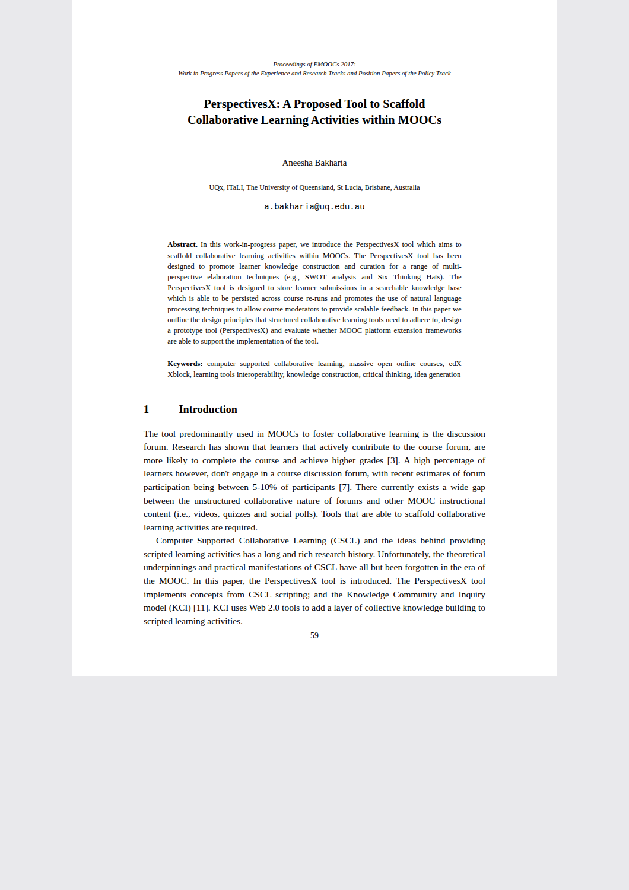Proceedings of EMOOCs 2017:
Work in Progress Papers of the Experience and Research Tracks and Position Papers of the Policy Track
PerspectivesX: A Proposed Tool to Scaffold
Collaborative Learning Activities within MOOCs
Aneesha Bakharia
UQx, ITaLI, The University of Queensland, St Lucia, Brisbane, Australia
a.bakharia@uq.edu.au
Abstract. In this work-in-progress paper, we introduce the PerspectivesX tool which aims to scaffold collaborative learning activities within MOOCs. The PerspectivesX tool has been designed to promote learner knowledge construction and curation for a range of multi-perspective elaboration techniques (e.g., SWOT analysis and Six Thinking Hats). The PerspectivesX tool is designed to store learner submissions in a searchable knowledge base which is able to be persisted across course re-runs and promotes the use of natural language processing techniques to allow course moderators to provide scalable feedback. In this paper we outline the design principles that structured collaborative learning tools need to adhere to, design a prototype tool (PerspectivesX) and evaluate whether MOOC platform extension frameworks are able to support the implementation of the tool.
Keywords: computer supported collaborative learning, massive open online courses, edX Xblock, learning tools interoperability, knowledge construction, critical thinking, idea generation
1 Introduction
The tool predominantly used in MOOCs to foster collaborative learning is the discussion forum. Research has shown that learners that actively contribute to the course forum, are more likely to complete the course and achieve higher grades [3]. A high percentage of learners however, don't engage in a course discussion forum, with recent estimates of forum participation being between 5-10% of participants [7]. There currently exists a wide gap between the unstructured collaborative nature of forums and other MOOC instructional content (i.e., videos, quizzes and social polls). Tools that are able to scaffold collaborative learning activities are required.
Computer Supported Collaborative Learning (CSCL) and the ideas behind providing scripted learning activities has a long and rich research history. Unfortunately, the theoretical underpinnings and practical manifestations of CSCL have all but been forgotten in the era of the MOOC. In this paper, the PerspectivesX tool is introduced. The PerspectivesX tool implements concepts from CSCL scripting; and the Knowledge Community and Inquiry model (KCI) [11]. KCI uses Web 2.0 tools to add a layer of collective knowledge building to scripted learning activities.
59